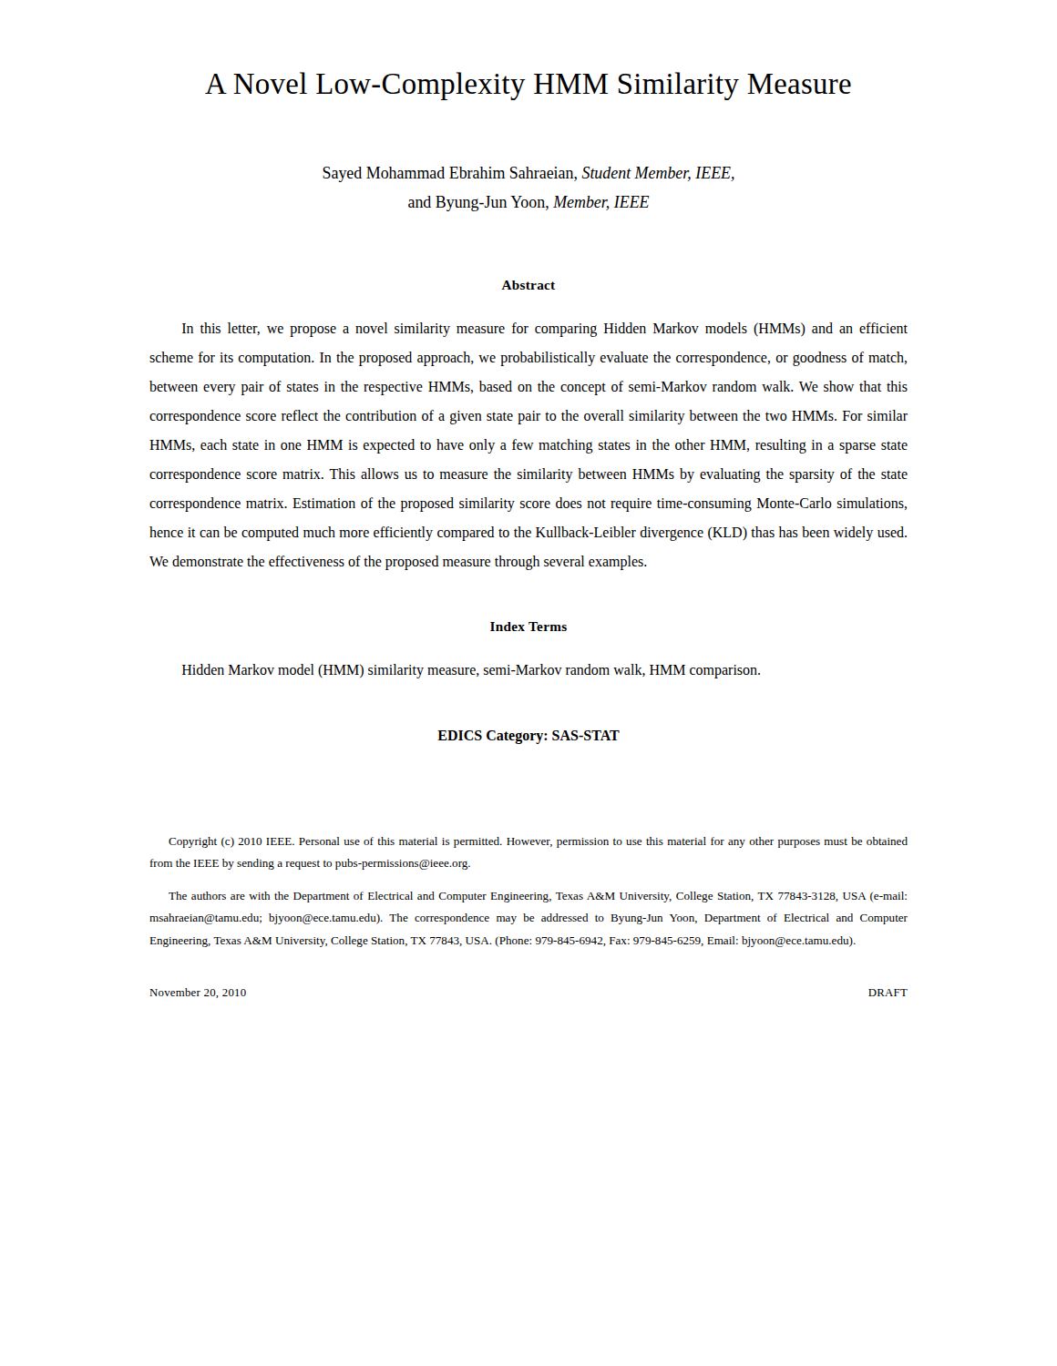A Novel Low-Complexity HMM Similarity Measure
Sayed Mohammad Ebrahim Sahraeian, Student Member, IEEE, and Byung-Jun Yoon, Member, IEEE
Abstract
In this letter, we propose a novel similarity measure for comparing Hidden Markov models (HMMs) and an efficient scheme for its computation. In the proposed approach, we probabilistically evaluate the correspondence, or goodness of match, between every pair of states in the respective HMMs, based on the concept of semi-Markov random walk. We show that this correspondence score reflect the contribution of a given state pair to the overall similarity between the two HMMs. For similar HMMs, each state in one HMM is expected to have only a few matching states in the other HMM, resulting in a sparse state correspondence score matrix. This allows us to measure the similarity between HMMs by evaluating the sparsity of the state correspondence matrix. Estimation of the proposed similarity score does not require time-consuming Monte-Carlo simulations, hence it can be computed much more efficiently compared to the Kullback-Leibler divergence (KLD) thas has been widely used. We demonstrate the effectiveness of the proposed measure through several examples.
Index Terms
Hidden Markov model (HMM) similarity measure, semi-Markov random walk, HMM comparison.
EDICS Category: SAS-STAT
Copyright (c) 2010 IEEE. Personal use of this material is permitted. However, permission to use this material for any other purposes must be obtained from the IEEE by sending a request to pubs-permissions@ieee.org.
The authors are with the Department of Electrical and Computer Engineering, Texas A&M University, College Station, TX 77843-3128, USA (e-mail: msahraeian@tamu.edu; bjyoon@ece.tamu.edu). The correspondence may be addressed to Byung-Jun Yoon, Department of Electrical and Computer Engineering, Texas A&M University, College Station, TX 77843, USA. (Phone: 979-845-6942, Fax: 979-845-6259, Email: bjyoon@ece.tamu.edu).
November 20, 2010 DRAFT